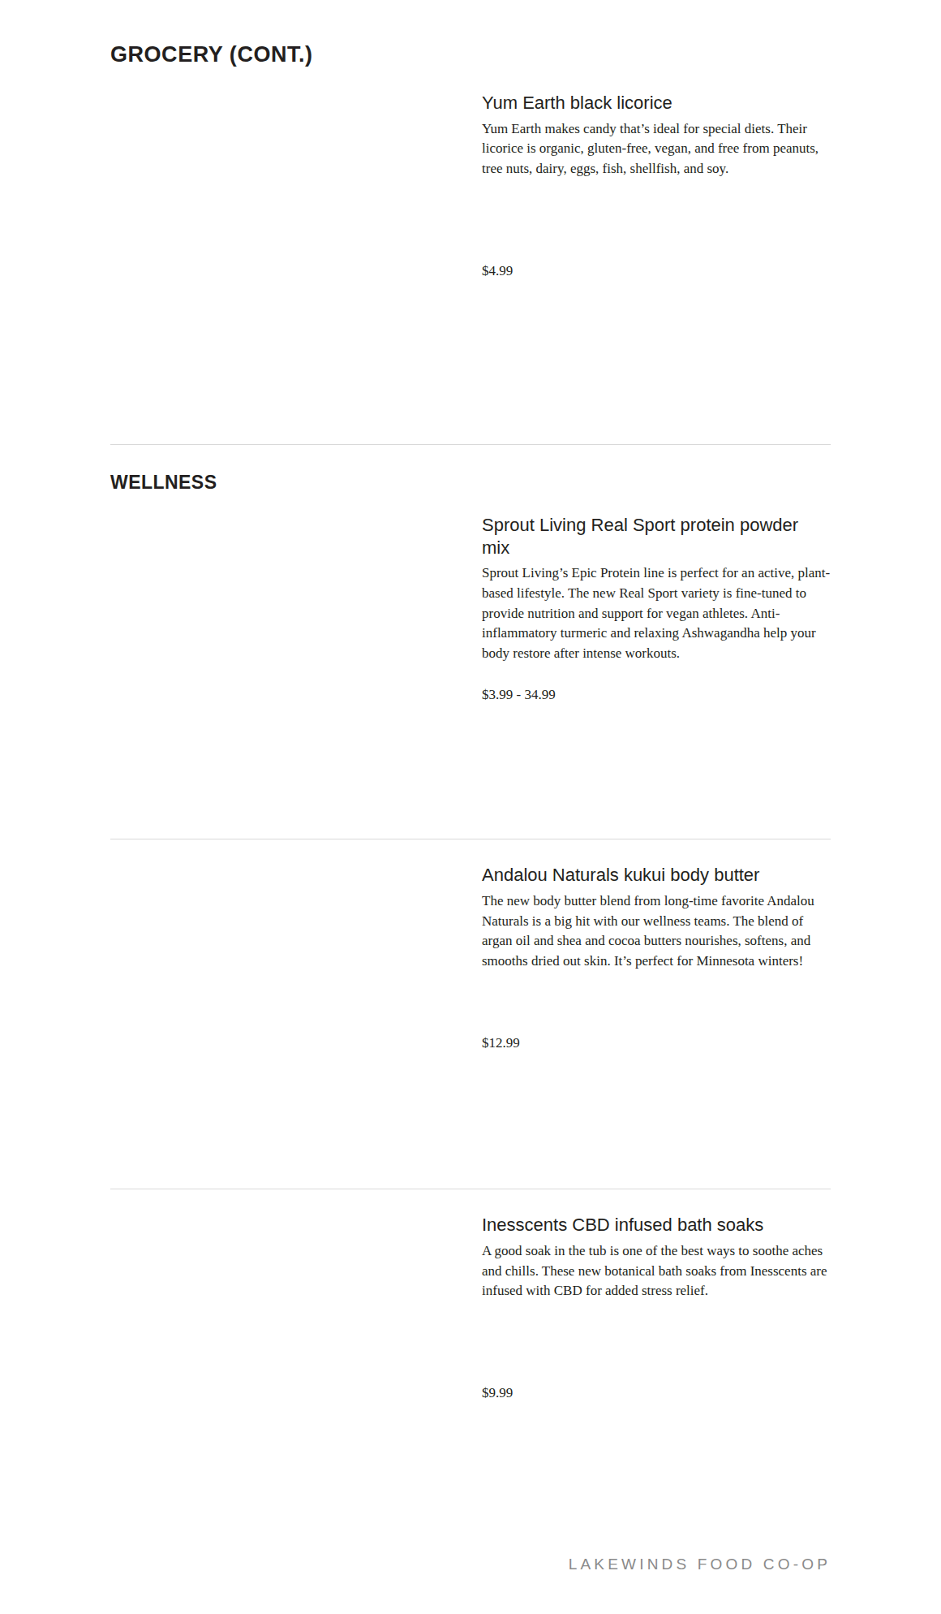GROCERY (CONT.)
Yum Earth black licorice
Yum Earth makes candy that’s ideal for special diets. Their licorice is organic, gluten-free, vegan, and free from peanuts, tree nuts, dairy, eggs, fish, shellfish, and soy.
$4.99
WELLNESS
Sprout Living Real Sport protein powder mix
Sprout Living’s Epic Protein line is perfect for an active, plant-based lifestyle. The new Real Sport variety is fine-tuned to provide nutrition and support for vegan athletes. Anti-inflammatory turmeric and relaxing Ashwagandha help your body restore after intense workouts.
$3.99 - 34.99
Andalou Naturals kukui body butter
The new body butter blend from long-time favorite Andalou Naturals is a big hit with our wellness teams. The blend of argan oil and shea and cocoa butters nourishes, softens, and smooths dried out skin. It’s perfect for Minnesota winters!
$12.99
Inesscents CBD infused bath soaks
A good soak in the tub is one of the best ways to soothe aches and chills. These new botanical bath soaks from Inesscents are infused with CBD for added stress relief.
$9.99
LAKEWINDS FOOD CO-OP